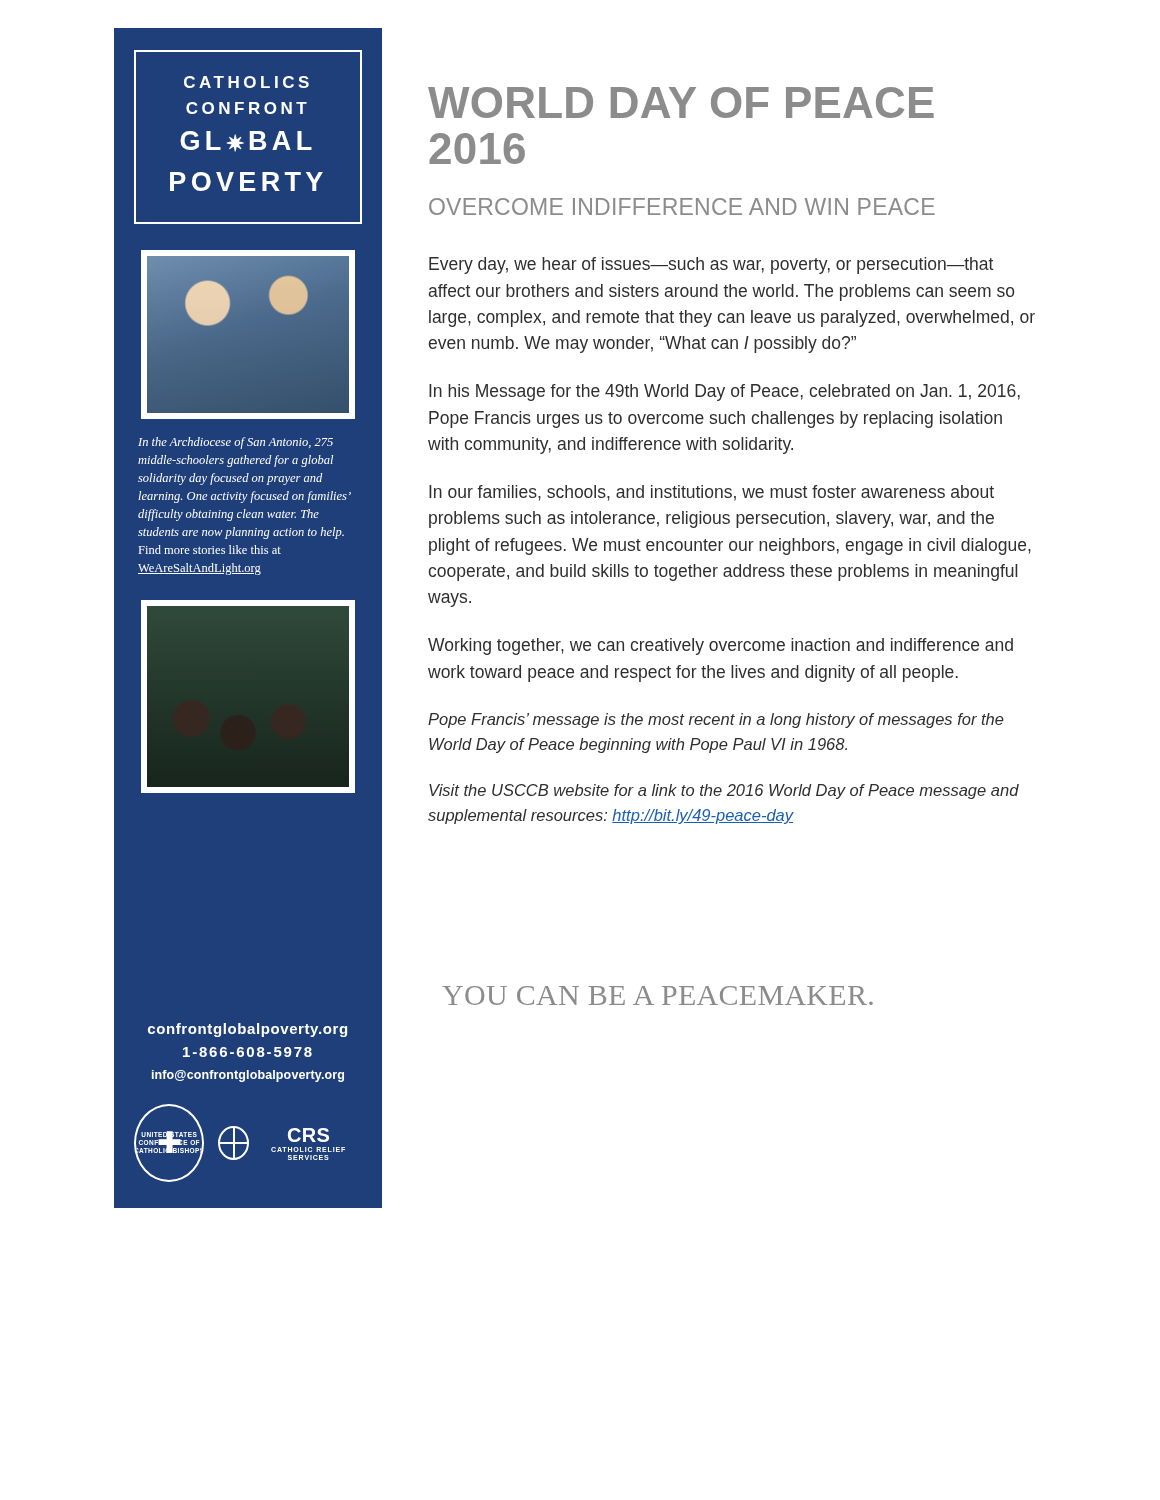CATHOLICS
CONFRONT
GL✷BAL
POVERTY
In the Archdiocese of San Antonio, 275 middle-schoolers gathered for a global solidarity day focused on prayer and learning. One activity focused on families’ difficulty obtaining clean water. The students are now planning action to help. Find more stories like this at WeAreSaltAndLight.org
confrontglobalpoverty.org
1-866-608-5978
info@confrontglobalpoverty.org
✚
UNITED STATES
CONFERENCE OF
CATHOLIC BISHOPS
CRS
CATHOLIC RELIEF SERVICES
WORLD DAY OF PEACE 2016
OVERCOME INDIFFERENCE AND WIN PEACE
Every day, we hear of issues—such as war, poverty, or persecution—that affect our brothers and sisters around the world. The problems can seem so large, complex, and remote that they can leave us paralyzed, overwhelmed, or even numb. We may wonder, “What can I possibly do?”
In his Message for the 49th World Day of Peace, celebrated on Jan. 1, 2016, Pope Francis urges us to overcome such challenges by replacing isolation with community, and indifference with solidarity.
In our families, schools, and institutions, we must foster awareness about problems such as intolerance, religious persecution, slavery, war, and the plight of refugees. We must encounter our neighbors, engage in civil dialogue, cooperate, and build skills to together address these problems in meaningful ways.
Working together, we can creatively overcome inaction and indifference and work toward peace and respect for the lives and dignity of all people.
Pope Francis’ message is the most recent in a long history of messages for the World Day of Peace beginning with Pope Paul VI in 1968.
Visit the USCCB website for a link to the 2016 World Day of Peace message and supplemental resources: http://bit.ly/49-peace-day
YOU CAN BE A PEACEMAKER.